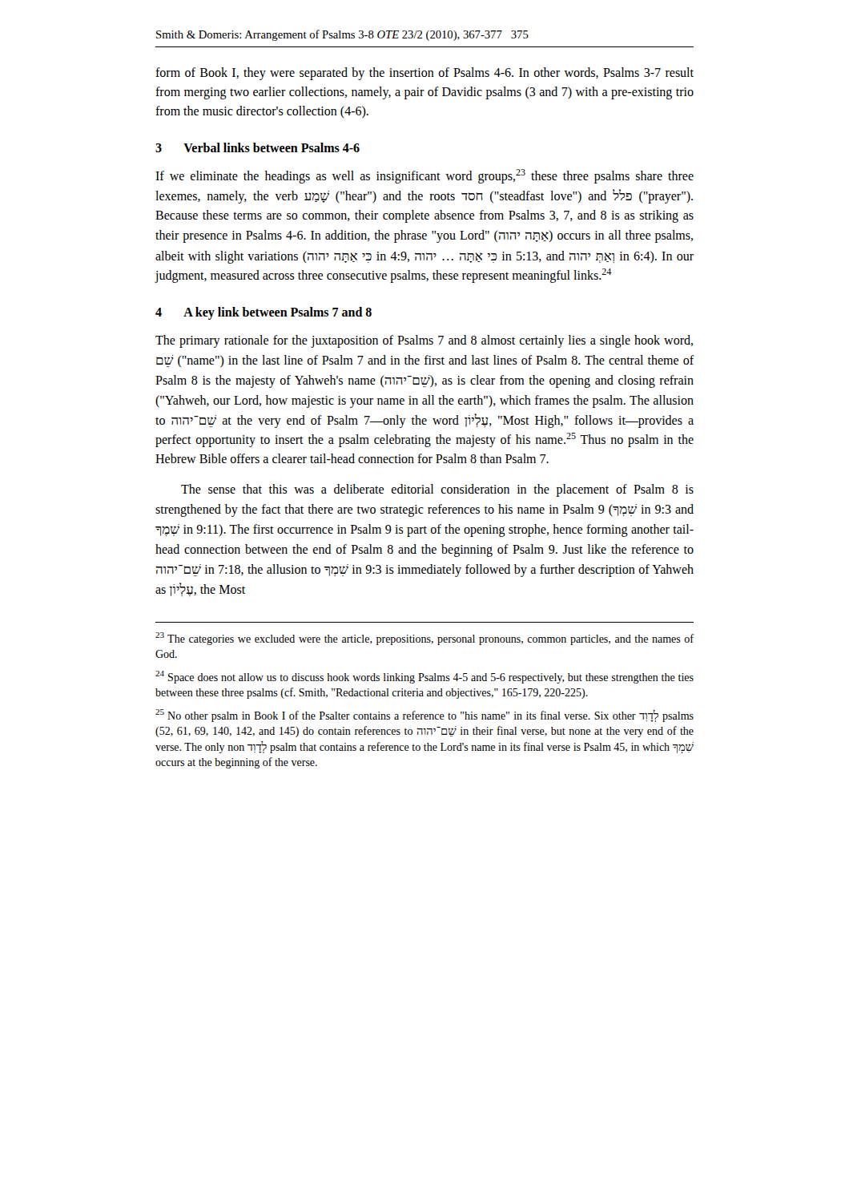Smith & Domeris: Arrangement of Psalms 3-8 OTE 23/2 (2010), 367-377 375
form of Book I, they were separated by the insertion of Psalms 4-6. In other words, Psalms 3-7 result from merging two earlier collections, namely, a pair of Davidic psalms (3 and 7) with a pre-existing trio from the music director's collection (4-6).
3 Verbal links between Psalms 4-6
If we eliminate the headings as well as insignificant word groups,23 these three psalms share three lexemes, namely, the verb שָׁמַע ("hear") and the roots חסד ("steadfast love") and פלל ("prayer"). Because these terms are so common, their complete absence from Psalms 3, 7, and 8 is as striking as their presence in Psalms 4-6. In addition, the phrase "you Lord" (אַתָּה יהוה) occurs in all three psalms, albeit with slight variations (כִּי אַתָּה יהוה in 4:9, כִּי אַתָּה … יהוה in 5:13, and וְאַתְּ יהוה in 6:4). In our judgment, measured across three consecutive psalms, these represent meaningful links.24
4 A key link between Psalms 7 and 8
The primary rationale for the juxtaposition of Psalms 7 and 8 almost certainly lies a single hook word, שֵׁם ("name") in the last line of Psalm 7 and in the first and last lines of Psalm 8. The central theme of Psalm 8 is the majesty of Yahweh's name (שֵׁם־יהוה), as is clear from the opening and closing refrain ("Yahweh, our Lord, how majestic is your name in all the earth"), which frames the psalm. The allusion to שֵׁם־יהוה at the very end of Psalm 7—only the word עֶלְיוֹן, "Most High," follows it—provides a perfect opportunity to insert the a psalm celebrating the majesty of his name.25 Thus no psalm in the Hebrew Bible offers a clearer tail-head connection for Psalm 8 than Psalm 7.
The sense that this was a deliberate editorial consideration in the placement of Psalm 8 is strengthened by the fact that there are two strategic references to his name in Psalm 9 (שִׁמְךָ in 9:3 and שְׁמֶךָ in 9:11). The first occurrence in Psalm 9 is part of the opening strophe, hence forming another tail-head connection between the end of Psalm 8 and the beginning of Psalm 9. Just like the reference to שֵׁם־יהוה in 7:18, the allusion to שִׁמְךָ in 9:3 is immediately followed by a further description of Yahweh as עֶלְיוֹן, the Most
23 The categories we excluded were the article, prepositions, personal pronouns, common particles, and the names of God.
24 Space does not allow us to discuss hook words linking Psalms 4-5 and 5-6 respectively, but these strengthen the ties between these three psalms (cf. Smith, "Redactional criteria and objectives," 165-179, 220-225).
25 No other psalm in Book I of the Psalter contains a reference to "his name" in its final verse. Six other לְדָוִד psalms (52, 61, 69, 140, 142, and 145) do contain references to שֵׁם־יהוה in their final verse, but none at the very end of the verse. The only non לְדָוִד psalm that contains a reference to the Lord's name in its final verse is Psalm 45, in which שִׁמְךָ occurs at the beginning of the verse.